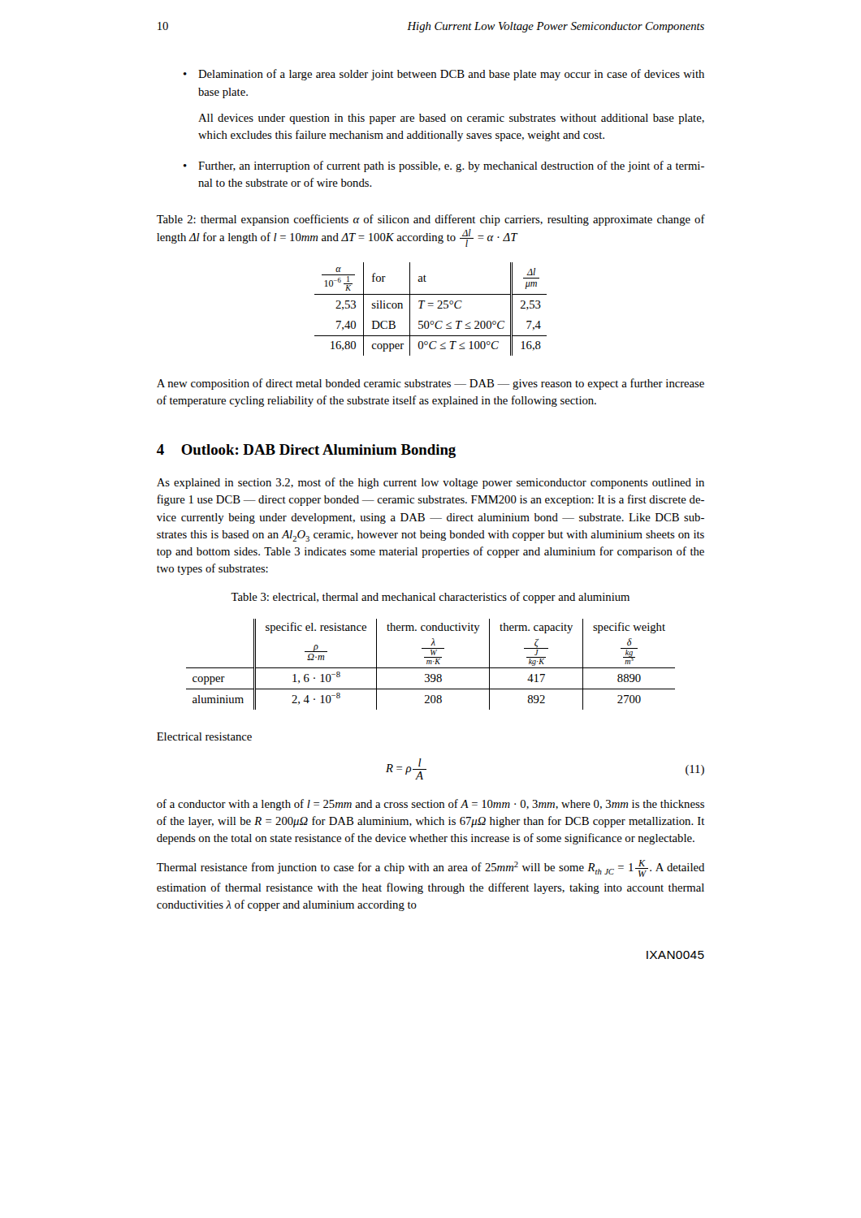10
High Current Low Voltage Power Semiconductor Components
Delamination of a large area solder joint between DCB and base plate may occur in case of devices with base plate.
All devices under question in this paper are based on ceramic substrates without additional base plate, which excludes this failure mechanism and additionally saves space, weight and cost.
Further, an interruption of current path is possible, e. g. by mechanical destruction of the joint of a terminal to the substrate or of wire bonds.
Table 2: thermal expansion coefficients α of silicon and different chip carriers, resulting approximate change of length Δl for a length of l = 10mm and ΔT = 100K according to Δl l = α · ΔT
| α 10 −6 1 K | for | at | Δl μm |
| --- | --- | --- | --- |
| 2,53 | silicon | T = 25° C | 2,53 |
| 7,40 | DCB | 50° C ≤ T ≤ 200° C | 7,4 |
| 16,80 | copper | 0° C ≤ T ≤ 100° C | 16,8 |
A new composition of direct metal bonded ceramic substrates — DAB — gives reason to expect a further increase of temperature cycling reliability of the substrate itself as explained in the following section.
4 Outlook: DAB Direct Aluminium Bonding
As explained in section 3.2, most of the high current low voltage power semiconductor components outlined in figure 1 use DCB — direct copper bonded — ceramic substrates. FMM200 is an exception: It is a first discrete device currently being under development, using a DAB — direct aluminium bond — substrate. Like DCB substrates this is based on an Al2O3 ceramic, however not being bonded with copper but with aluminium sheets on its top and bottom sides. Table 3 indicates some material properties of copper and aluminium for comparison of the two types of substrates:
Table 3: electrical, thermal and mechanical characteristics of copper and aluminium
| | specific el. resistance | therm. conductivity | therm. capacity | specific weight |
| --- | --- | --- | --- | --- |
| | ρ Ω · m | λ W m · K | ζ J kg · K | δ kg m 3 |
| copper | 1, 6 · 10 −8 | 398 | 417 | 8890 |
| aluminium | 2, 4 · 10 −8 | 208 | 892 | 2700 |
Electrical resistance
R = ρlA
(11)
of a conductor with a length of l = 25mm and a cross section of A = 10mm · 0, 3mm, where 0, 3mm is the thickness of the layer, will be R = 200μΩ for DAB aluminium, which is 67μΩ higher than for DCB copper metallization. It depends on the total on state resistance of the device whether this increase is of some significance or neglectable.
Thermal resistance from junction to case for a chip with an area of 25mm2 will be some Rth JC = 1KW. A detailed estimation of thermal resistance with the heat flowing through the different layers, taking into account thermal conductivities λ of copper and aluminium according to
IXAN0045